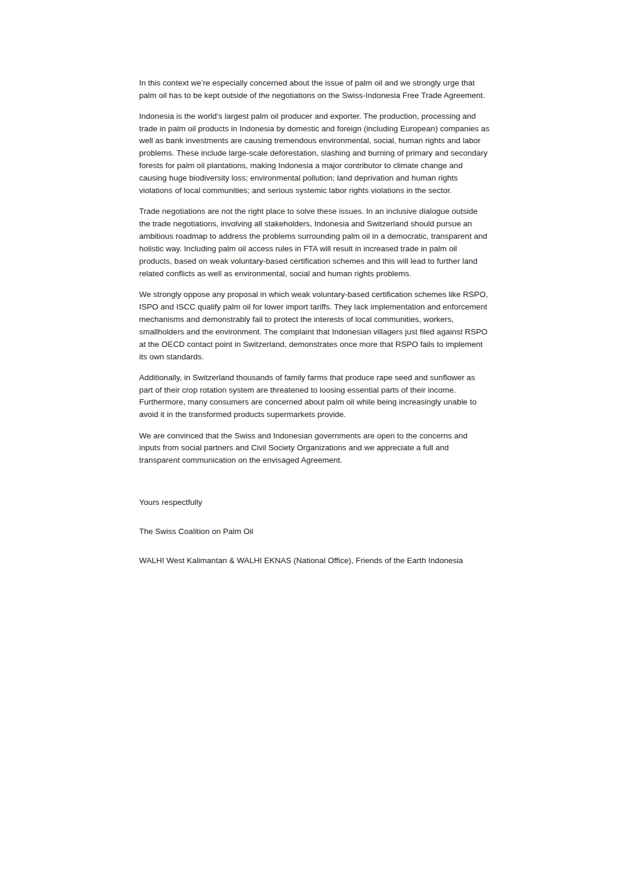In this context we’re especially concerned about the issue of palm oil and we strongly urge that palm oil has to be kept outside of the negotiations on the Swiss-Indonesia Free Trade Agreement.
Indonesia is the world’s largest palm oil producer and exporter. The production, processing and trade in palm oil products in Indonesia by domestic and foreign (including European) companies as well as bank investments are causing tremendous environmental, social, human rights and labor problems. These include large-scale deforestation, slashing and burning of primary and secondary forests for palm oil plantations, making Indonesia a major contributor to climate change and causing huge biodiversity loss; environmental pollution; land deprivation and human rights violations of local communities; and serious systemic labor rights violations in the sector.
Trade negotiations are not the right place to solve these issues. In an inclusive dialogue outside the trade negotiations, involving all stakeholders, Indonesia and Switzerland should pursue an ambitious roadmap to address the problems surrounding palm oil in a democratic, transparent and holistic way. Including palm oil access rules in FTA will result in increased trade in palm oil products, based on weak voluntary-based certification schemes and this will lead to further land related conflicts as well as environmental, social and human rights problems.
We strongly oppose any proposal in which weak voluntary-based certification schemes like RSPO, ISPO and ISCC qualify palm oil for lower import tariffs. They lack implementation and enforcement mechanisms and demonstrably fail to protect the interests of local communities, workers, smallholders and the environment. The complaint that Indonesian villagers just filed against RSPO at the OECD contact point in Switzerland, demonstrates once more that RSPO fails to implement its own standards.
Additionally, in Switzerland thousands of family farms that produce rape seed and sunflower as part of their crop rotation system are threatened to loosing essential parts of their income. Furthermore, many consumers are concerned about palm oil while being increasingly unable to avoid it in the transformed products supermarkets provide.
We are convinced that the Swiss and Indonesian governments are open to the concerns and inputs from social partners and Civil Society Organizations and we appreciate a full and transparent communication on the envisaged Agreement.
Yours respectfully
The Swiss Coalition on Palm Oil
WALHI West Kalimantan & WALHI EKNAS (National Office), Friends of the Earth Indonesia